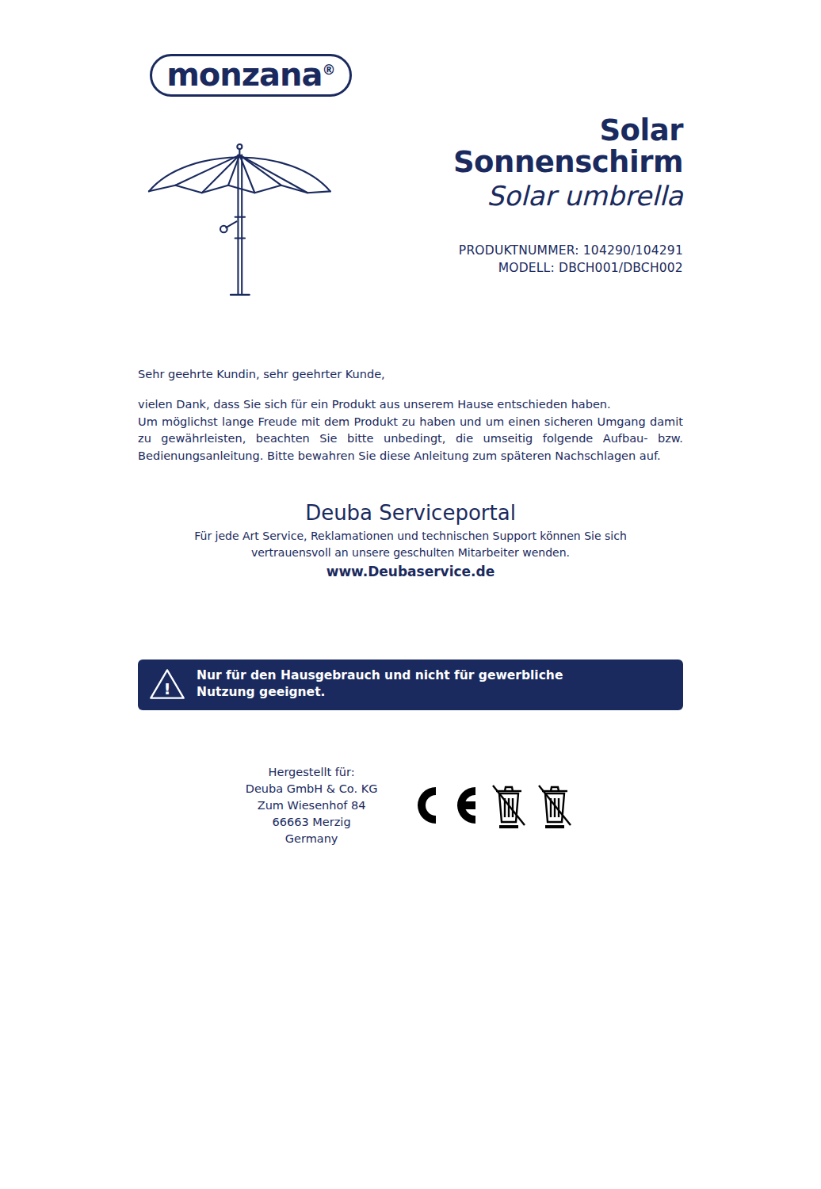monzana®
Solar Sonnenschirm
Solar umbrella
PRODUKTNUMMER: 104290/104291
MODELL: DBCH001/DBCH002
Sehr geehrte Kundin, sehr geehrter Kunde,
vielen Dank, dass Sie sich für ein Produkt aus unserem Hause entschieden haben.
Um möglichst lange Freude mit dem Produkt zu haben und um einen sicheren Umgang damit zu gewährleisten, beachten Sie bitte unbedingt, die umseitig folgende Aufbau- bzw. Bedienungsanleitung. Bitte bewahren Sie diese Anleitung zum späteren Nachschlagen auf.
Deuba Serviceportal
Für jede Art Service, Reklamationen und technischen Support können Sie sich
vertrauensvoll an unsere geschulten Mitarbeiter wenden.
www.Deubaservice.de
!
Nur für den Hausgebrauch und nicht für gewerbliche
Nutzung geeignet.
Hergestellt für:
Deuba GmbH & Co. KG
Zum Wiesenhof 84
66663 Merzig
Germany